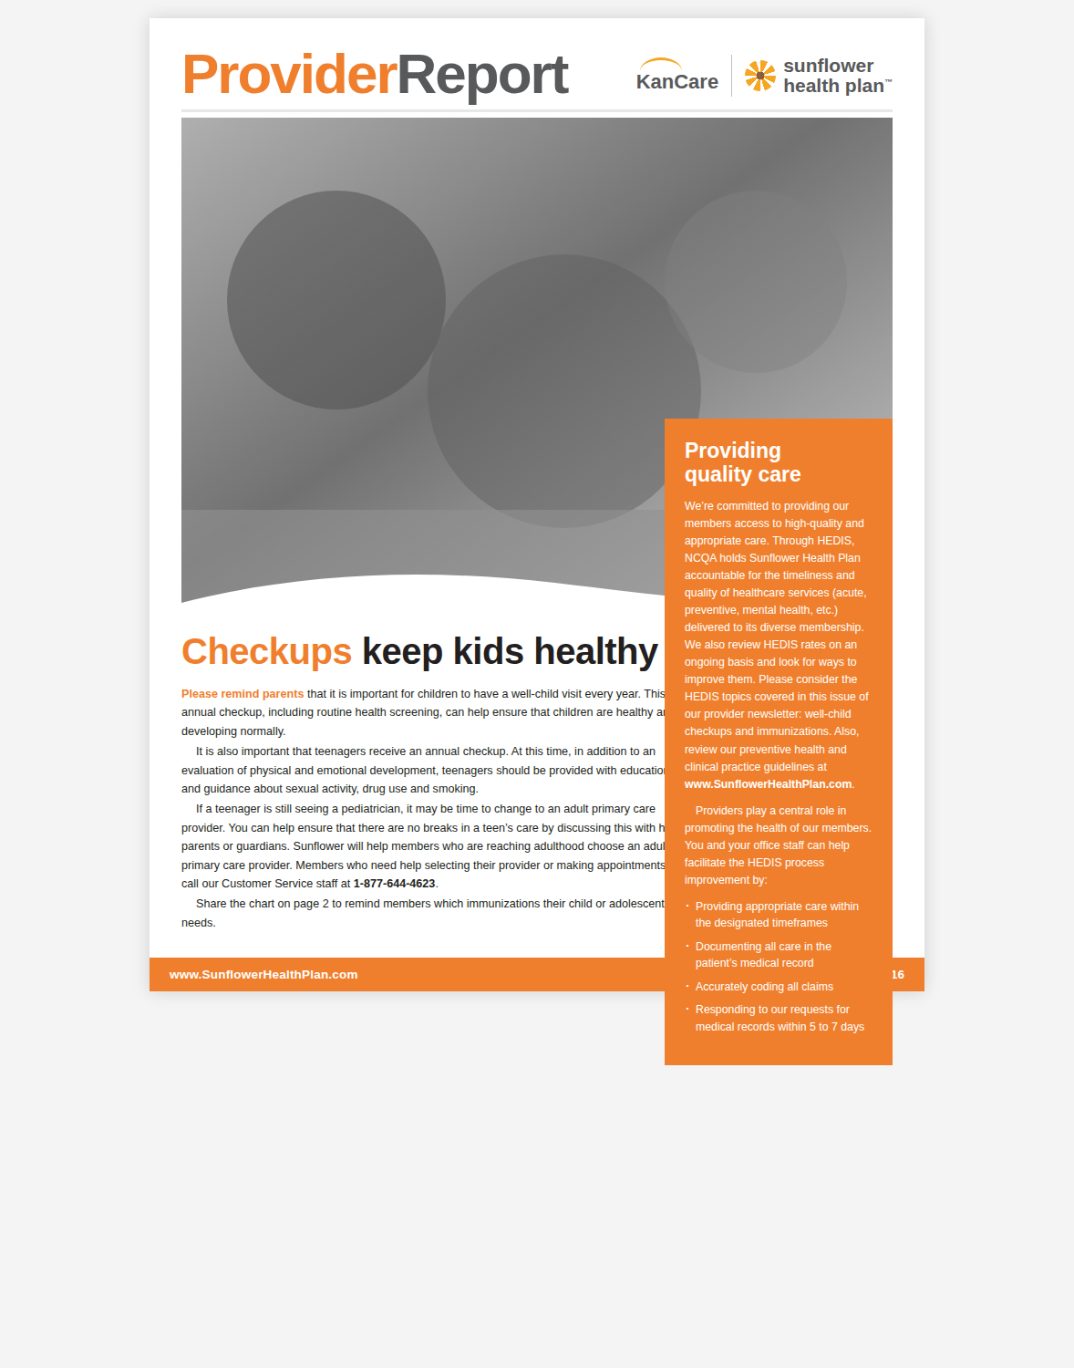Provider Report
Kan Care
sunflower
health plan™
Providing
quality care
We’re committed to providing our members access to high-quality and appropriate care. Through HEDIS, NCQA holds Sunflower Health Plan accountable for the timeliness and quality of healthcare services (acute, preventive, mental health, etc.) delivered to its diverse membership. We also review HEDIS rates on an ongoing basis and look for ways to improve them. Please consider the HEDIS topics covered in this issue of our provider newsletter: well-child checkups and immunizations. Also, review our preventive health and clinical practice guidelines at www.SunflowerHealthPlan.com.
Providers play a central role in promoting the health of our members. You and your office staff can help facilitate the HEDIS process improvement by:
Providing appropriate care within the designated timeframes
Documenting all care in the patient’s medical record
Accurately coding all claims
Responding to our requests for medical records within 5 to 7 days
Checkups keep kids healthy
Please remind parents that it is important for children to have a well-child visit every year. This annual checkup, including routine health screening, can help ensure that children are healthy and developing normally.
It is also important that teenagers receive an annual checkup. At this time, in addition to an evaluation of physical and emotional development, teenagers should be provided with education and guidance about sexual activity, drug use and smoking.
If a teenager is still seeing a pediatrician, it may be time to change to an adult primary care provider. You can help ensure that there are no breaks in a teen’s care by discussing this with her parents or guardians. Sunflower will help members who are reaching adulthood choose an adult primary care provider. Members who need help selecting their provider or making appointments can call our Customer Service staff at 1-877-644-4623.
Share the chart on page 2 to remind members which immunizations their child or adolescent needs.
www.SunflowerHealthPlan.com Summer 2016